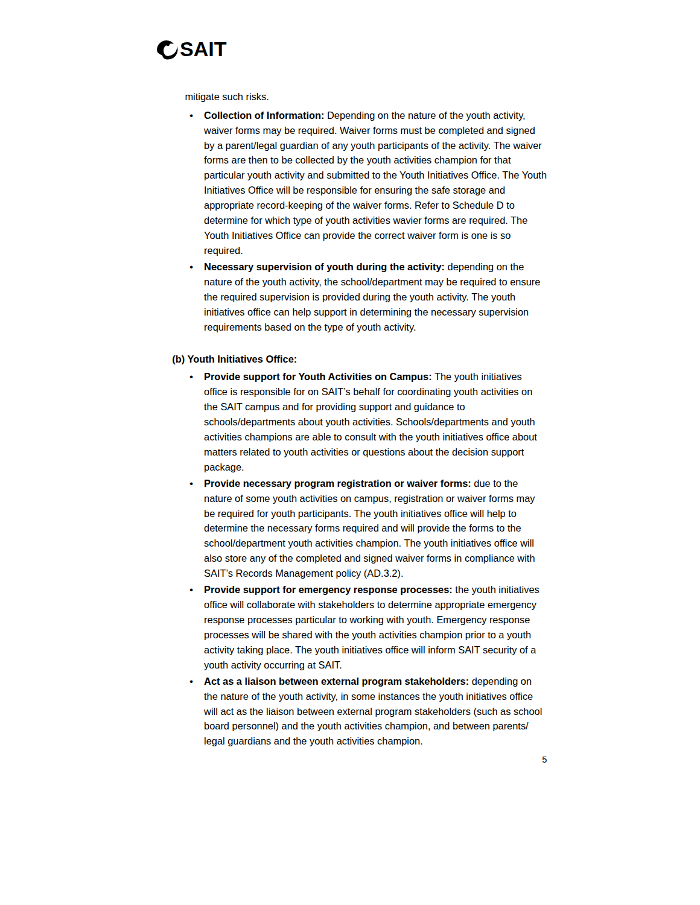SAIT
mitigate such risks.
Collection of Information: Depending on the nature of the youth activity, waiver forms may be required. Waiver forms must be completed and signed by a parent/legal guardian of any youth participants of the activity. The waiver forms are then to be collected by the youth activities champion for that particular youth activity and submitted to the Youth Initiatives Office. The Youth Initiatives Office will be responsible for ensuring the safe storage and appropriate record-keeping of the waiver forms. Refer to Schedule D to determine for which type of youth activities wavier forms are required. The Youth Initiatives Office can provide the correct waiver form is one is so required.
Necessary supervision of youth during the activity: depending on the nature of the youth activity, the school/department may be required to ensure the required supervision is provided during the youth activity. The youth initiatives office can help support in determining the necessary supervision requirements based on the type of youth activity.
(b) Youth Initiatives Office:
Provide support for Youth Activities on Campus: The youth initiatives office is responsible for on SAIT’s behalf for coordinating youth activities on the SAIT campus and for providing support and guidance to schools/departments about youth activities. Schools/departments and youth activities champions are able to consult with the youth initiatives office about matters related to youth activities or questions about the decision support package.
Provide necessary program registration or waiver forms: due to the nature of some youth activities on campus, registration or waiver forms may be required for youth participants. The youth initiatives office will help to determine the necessary forms required and will provide the forms to the school/department youth activities champion. The youth initiatives office will also store any of the completed and signed waiver forms in compliance with SAIT’s Records Management policy (AD.3.2).
Provide support for emergency response processes: the youth initiatives office will collaborate with stakeholders to determine appropriate emergency response processes particular to working with youth. Emergency response processes will be shared with the youth activities champion prior to a youth activity taking place. The youth initiatives office will inform SAIT security of a youth activity occurring at SAIT.
Act as a liaison between external program stakeholders: depending on the nature of the youth activity, in some instances the youth initiatives office will act as the liaison between external program stakeholders (such as school board personnel) and the youth activities champion, and between parents/ legal guardians and the youth activities champion.
5